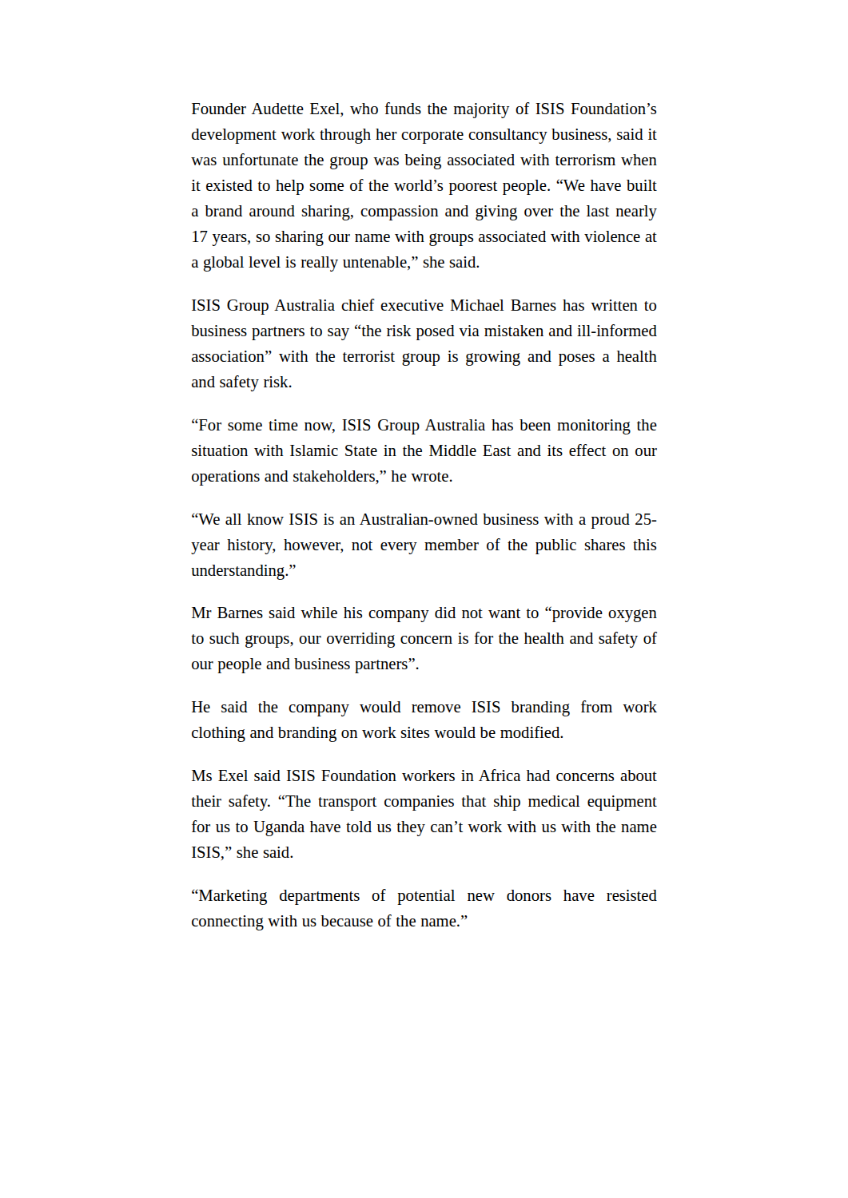Founder Audette Exel, who funds the majority of ISIS Foundation’s development work through her corporate consultancy business, said it was unfortunate the group was being associated with terrorism when it existed to help some of the world’s poorest people. “We have built a brand around sharing, compassion and giving over the last nearly 17 years, so sharing our name with groups associated with violence at a global level is really untenable,” she said.
ISIS Group Australia chief executive Michael Barnes has written to business partners to say “the risk posed via mistaken and ill-informed association” with the terrorist group is growing and poses a health and safety risk.
“For some time now, ISIS Group Australia has been monitoring the situation with Islamic State in the Middle East and its effect on our operations and stakeholders,” he wrote.
“We all know ISIS is an Australian-owned business with a proud 25-year history, however, not every member of the public shares this understanding.”
Mr Barnes said while his company did not want to “provide oxygen to such groups, our overriding concern is for the health and safety of our people and business partners”.
He said the company would remove ISIS branding from work clothing and branding on work sites would be modified.
Ms Exel said ISIS Foundation workers in Africa had concerns about their safety. “The transport companies that ship medical equipment for us to Uganda have told us they can’t work with us with the name ISIS,” she said.
“Marketing departments of potential new donors have resisted connecting with us because of the name.”